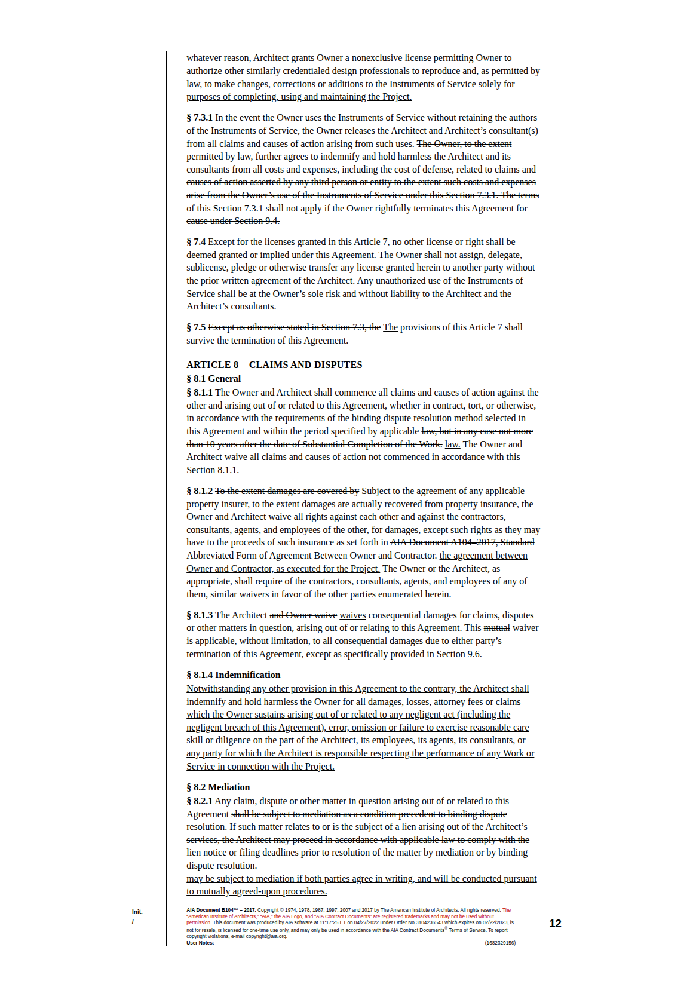whatever reason, Architect grants Owner a nonexclusive license permitting Owner to authorize other similarly credentialed design professionals to reproduce and, as permitted by law, to make changes, corrections or additions to the Instruments of Service solely for purposes of completing, using and maintaining the Project.
§ 7.3.1 In the event the Owner uses the Instruments of Service without retaining the authors of the Instruments of Service, the Owner releases the Architect and Architect’s consultant(s) from all claims and causes of action arising from such uses. The Owner, to the extent permitted by law, further agrees to indemnify and hold harmless the Architect and its consultants from all costs and expenses, including the cost of defense, related to claims and causes of action asserted by any third person or entity to the extent such costs and expenses arise from the Owner’s use of the Instruments of Service under this Section 7.3.1. The terms of this Section 7.3.1 shall not apply if the Owner rightfully terminates this Agreement for cause under Section 9.4.
§ 7.4 Except for the licenses granted in this Article 7, no other license or right shall be deemed granted or implied under this Agreement. The Owner shall not assign, delegate, sublicense, pledge or otherwise transfer any license granted herein to another party without the prior written agreement of the Architect. Any unauthorized use of the Instruments of Service shall be at the Owner’s sole risk and without liability to the Architect and the Architect’s consultants.
§ 7.5 Except as otherwise stated in Section 7.3, the The provisions of this Article 7 shall survive the termination of this Agreement.
ARTICLE 8 CLAIMS AND DISPUTES
§ 8.1 General
§ 8.1.1 The Owner and Architect shall commence all claims and causes of action against the other and arising out of or related to this Agreement, whether in contract, tort, or otherwise, in accordance with the requirements of the binding dispute resolution method selected in this Agreement and within the period specified by applicable law, but in any case not more than 10 years after the date of Substantial Completion of the Work. law. The Owner and Architect waive all claims and causes of action not commenced in accordance with this Section 8.1.1.
§ 8.1.2 To the extent damages are covered by Subject to the agreement of any applicable property insurer, to the extent damages are actually recovered from property insurance, the Owner and Architect waive all rights against each other and against the contractors, consultants, agents, and employees of the other, for damages, except such rights as they may have to the proceeds of such insurance as set forth in AIA Document A104–2017, Standard Abbreviated Form of Agreement Between Owner and Contractor. the agreement between Owner and Contractor, as executed for the Project. The Owner or the Architect, as appropriate, shall require of the contractors, consultants, agents, and employees of any of them, similar waivers in favor of the other parties enumerated herein.
§ 8.1.3 The Architect and Owner waive waives consequential damages for claims, disputes or other matters in question, arising out of or relating to this Agreement. This mutual waiver is applicable, without limitation, to all consequential damages due to either party’s termination of this Agreement, except as specifically provided in Section 9.6.
§ 8.1.4 Indemnification
Notwithstanding any other provision in this Agreement to the contrary, the Architect shall indemnify and hold harmless the Owner for all damages, losses, attorney fees or claims which the Owner sustains arising out of or related to any negligent act (including the negligent breach of this Agreement), error, omission or failure to exercise reasonable care skill or diligence on the part of the Architect, its employees, its agents, its consultants, or any party for which the Architect is responsible respecting the performance of any Work or Service in connection with the Project.
§ 8.2 Mediation
§ 8.2.1 Any claim, dispute or other matter in question arising out of or related to this Agreement shall be subject to mediation as a condition precedent to binding dispute resolution. If such matter relates to or is the subject of a lien arising out of the Architect’s services, the Architect may proceed in accordance with applicable law to comply with the lien notice or filing deadlines prior to resolution of the matter by mediation or by binding dispute resolution.
may be subject to mediation if both parties agree in writing, and will be conducted pursuant to mutually agreed-upon procedures.
Init.
/
12
AIA Document B104™ – 2017. Copyright © 1974, 1978, 1987, 1997, 2007 and 2017 by The American Institute of Architects. All rights reserved. The “American Institute of Architects,” “AIA,” the AIA Logo, and “AIA Contract Documents” are registered trademarks and may not be used without permission. This document was produced by AIA software at 11:17:25 ET on 04/27/2022 under Order No.3104236543 which expires on 02/22/2023, is not for resale, is licensed for one-time use only, and may only be used in accordance with the AIA Contract Documents® Terms of Service. To report copyright violations, e-mail copyright@aia.org.
User Notes:(1682329156)